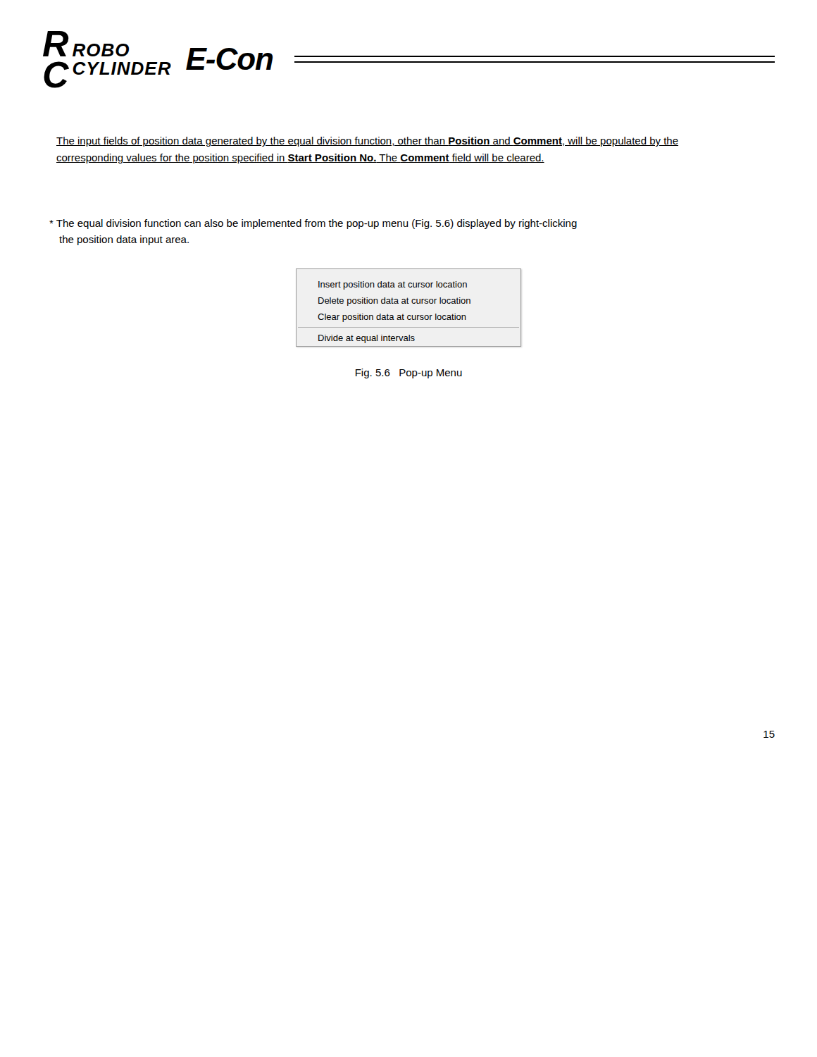R
C
ROBO
CYLINDER
E-Con
The input fields of position data generated by the equal division function, other than Position and Comment, will be populated by the corresponding values for the position specified in Start Position No. The Comment field will be cleared.
* The equal division function can also be implemented from the pop-up menu (Fig. 5.6) displayed by right-clicking
the position data input area.
Insert position data at cursor location
Delete position data at cursor location
Clear position data at cursor location
Divide at equal intervals
Fig. 5.6 Pop-up Menu
15